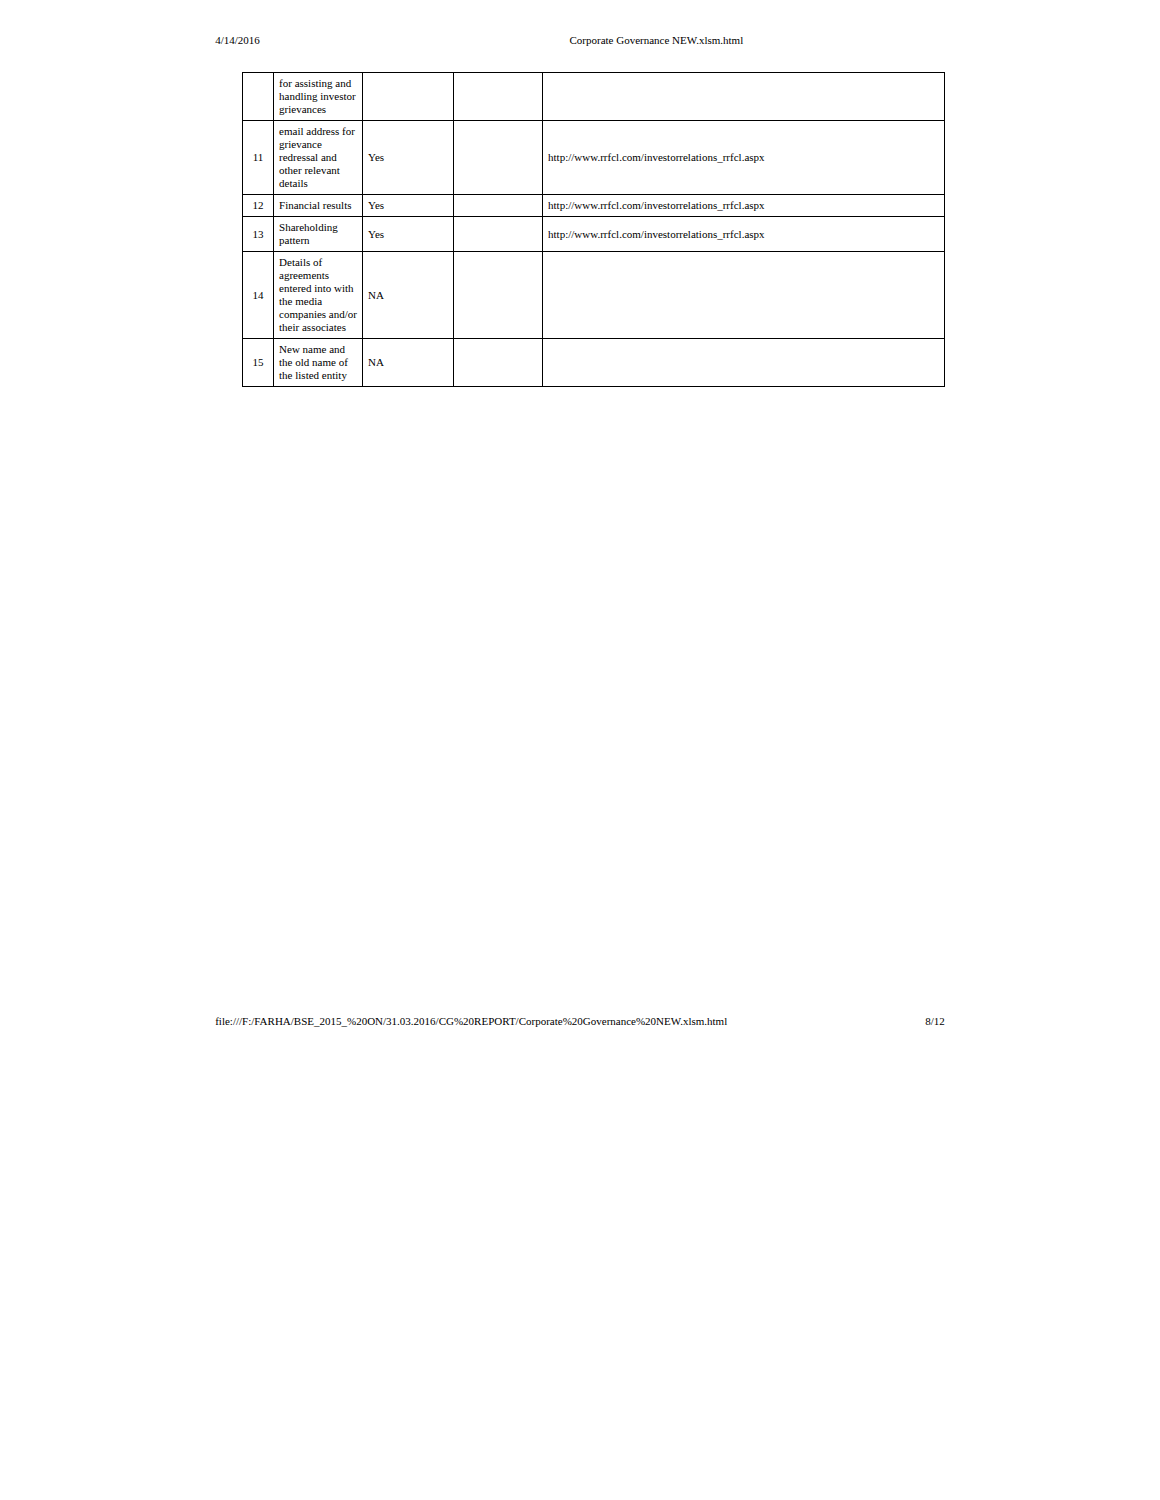4/14/2016
Corporate Governance NEW.xlsm.html
| | for assisting and handling investor grievances | | | |
| 11 | email address for grievance redressal and other relevant details | Yes | | http://www.rrfcl.com/investorrelations_rrfcl.aspx |
| 12 | Financial results | Yes | | http://www.rrfcl.com/investorrelations_rrfcl.aspx |
| 13 | Shareholding pattern | Yes | | http://www.rrfcl.com/investorrelations_rrfcl.aspx |
| 14 | Details of agreements entered into with the media companies and/or their associates | NA | | |
| 15 | New name and the old name of the listed entity | NA | | |
file:///F:/FARHA/BSE_2015_%20ON/31.03.2016/CG%20REPORT/Corporate%20Governance%20NEW.xlsm.html
8/12